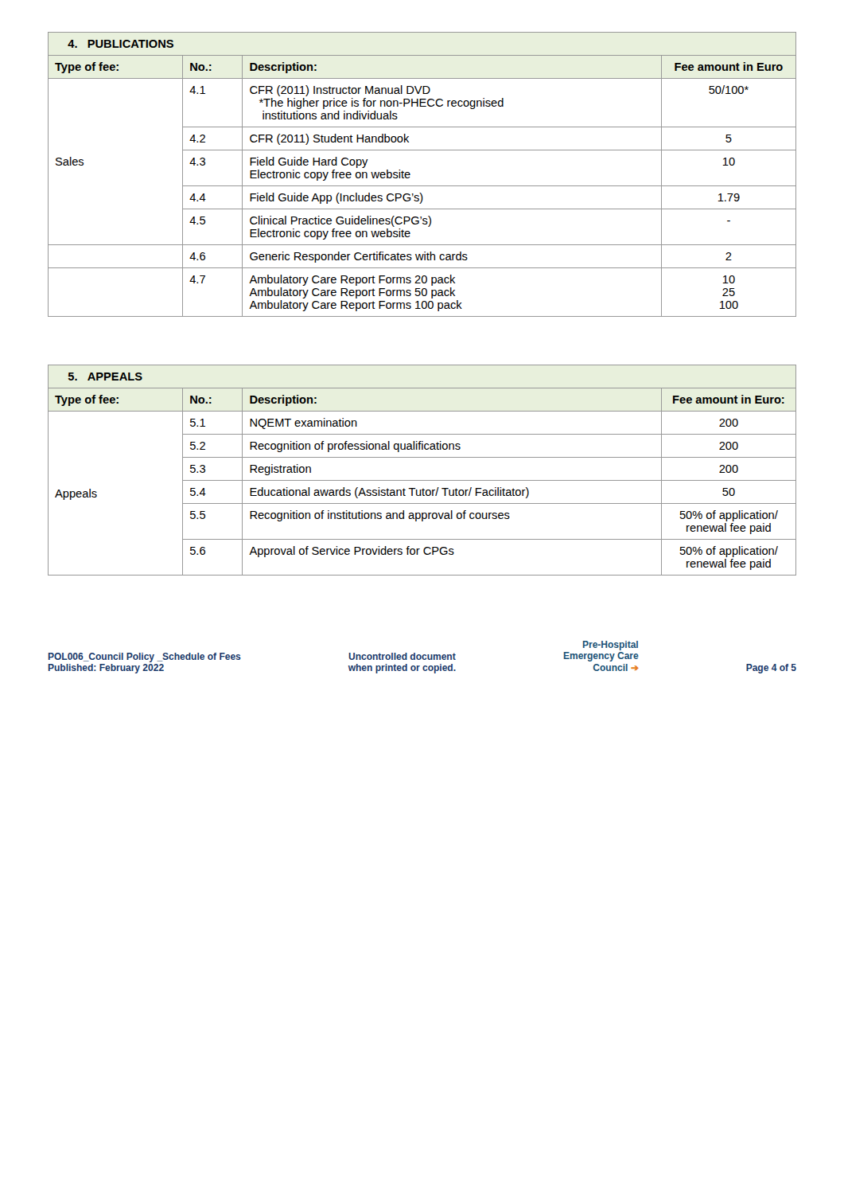| 4. PUBLICATIONS |
| Type of fee: | No.: | Description: | Fee amount in Euro |
| Sales | 4.1 | CFR (2011) Instructor Manual DVD *The higher price is for non-PHECC recognised institutions and individuals | 50/100* |
| 4.2 | CFR (2011) Student Handbook | 5 |
| 4.3 | Field Guide Hard Copy Electronic copy free on website | 10 |
| 4.4 | Field Guide App (Includes CPG’s) | 1.79 |
| 4.5 | Clinical Practice Guidelines(CPG’s) Electronic copy free on website | - |
| | 4.6 | Generic Responder Certificates with cards | 2 |
| | 4.7 | Ambulatory Care Report Forms 20 pack Ambulatory Care Report Forms 50 pack Ambulatory Care Report Forms 100 pack | 10 25 100 |
| 5. APPEALS |
| Type of fee: | No.: | Description: | Fee amount in Euro: |
| Appeals | 5.1 | NQEMT examination | 200 |
| 5.2 | Recognition of professional qualifications | 200 |
| 5.3 | Registration | 200 |
| 5.4 | Educational awards (Assistant Tutor/ Tutor/ Facilitator) | 50 |
| 5.5 | Recognition of institutions and approval of courses | 50% of application/ renewal fee paid |
| 5.6 | Approval of Service Providers for CPGs | 50% of application/ renewal fee paid |
POL006_Council Policy _Schedule of Fees
Published: February 2022
Uncontrolled document
when printed or copied.
Pre-Hospital
Emergency Care
Council ➔
Page 4 of 5